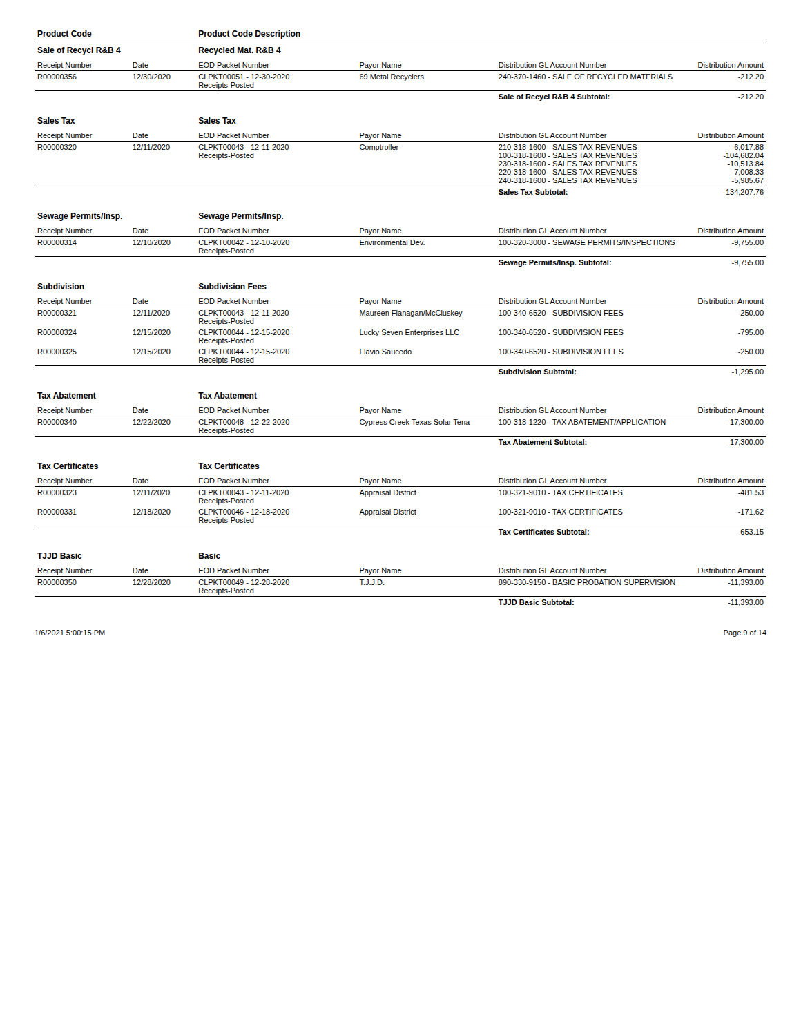| Product Code | Product Code Description |
| Sale of Recycl R&B 4 | Recycled Mat. R&B 4 |
| Receipt Number | Date | EOD Packet Number | Payor Name | Distribution GL Account Number | Distribution Amount |
| R00000356 | 12/30/2020 | CLPKT00051 - 12-30-2020 Receipts-Posted | 69 Metal Recyclers | 240-370-1460 - SALE OF RECYCLED MATERIALS | -212.20 |
| | Sale of Recycl R&B 4 Subtotal: | -212.20 |
| Sales Tax | Sales Tax |
| Receipt Number | Date | EOD Packet Number | Payor Name | Distribution GL Account Number | Distribution Amount |
| R00000320 | 12/11/2020 | CLPKT00043 - 12-11-2020 Receipts-Posted | Comptroller | 210-318-1600 - SALES TAX REVENUES 100-318-1600 - SALES TAX REVENUES 230-318-1600 - SALES TAX REVENUES 220-318-1600 - SALES TAX REVENUES 240-318-1600 - SALES TAX REVENUES | -6,017.88 -104,682.04 -10,513.84 -7,008.33 -5,985.67 |
| | Sales Tax Subtotal: | -134,207.76 |
| Sewage Permits/Insp. | Sewage Permits/Insp. |
| Receipt Number | Date | EOD Packet Number | Payor Name | Distribution GL Account Number | Distribution Amount |
| R00000314 | 12/10/2020 | CLPKT00042 - 12-10-2020 Receipts-Posted | Environmental Dev. | 100-320-3000 - SEWAGE PERMITS/INSPECTIONS | -9,755.00 |
| | Sewage Permits/Insp. Subtotal: | -9,755.00 |
| Subdivision | Subdivision Fees |
| Receipt Number | Date | EOD Packet Number | Payor Name | Distribution GL Account Number | Distribution Amount |
| R00000321 | 12/11/2020 | CLPKT00043 - 12-11-2020 Receipts-Posted | Maureen Flanagan/McCluskey | 100-340-6520 - SUBDIVISION FEES | -250.00 |
| R00000324 | 12/15/2020 | CLPKT00044 - 12-15-2020 Receipts-Posted | Lucky Seven Enterprises LLC | 100-340-6520 - SUBDIVISION FEES | -795.00 |
| R00000325 | 12/15/2020 | CLPKT00044 - 12-15-2020 Receipts-Posted | Flavio Saucedo | 100-340-6520 - SUBDIVISION FEES | -250.00 |
| | Subdivision Subtotal: | -1,295.00 |
| Tax Abatement | Tax Abatement |
| Receipt Number | Date | EOD Packet Number | Payor Name | Distribution GL Account Number | Distribution Amount |
| R00000340 | 12/22/2020 | CLPKT00048 - 12-22-2020 Receipts-Posted | Cypress Creek Texas Solar Tena | 100-318-1220 - TAX ABATEMENT/APPLICATION | -17,300.00 |
| | Tax Abatement Subtotal: | -17,300.00 |
| Tax Certificates | Tax Certificates |
| Receipt Number | Date | EOD Packet Number | Payor Name | Distribution GL Account Number | Distribution Amount |
| R00000323 | 12/11/2020 | CLPKT00043 - 12-11-2020 Receipts-Posted | Appraisal District | 100-321-9010 - TAX CERTIFICATES | -481.53 |
| R00000331 | 12/18/2020 | CLPKT00046 - 12-18-2020 Receipts-Posted | Appraisal District | 100-321-9010 - TAX CERTIFICATES | -171.62 |
| | Tax Certificates Subtotal: | -653.15 |
| TJJD Basic | Basic |
| Receipt Number | Date | EOD Packet Number | Payor Name | Distribution GL Account Number | Distribution Amount |
| R00000350 | 12/28/2020 | CLPKT00049 - 12-28-2020 Receipts-Posted | T.J.J.D. | 890-330-9150 - BASIC PROBATION SUPERVISION | -11,393.00 |
| | TJJD Basic Subtotal: | -11,393.00 |
1/6/2021 5:00:15 PM Page 9 of 14